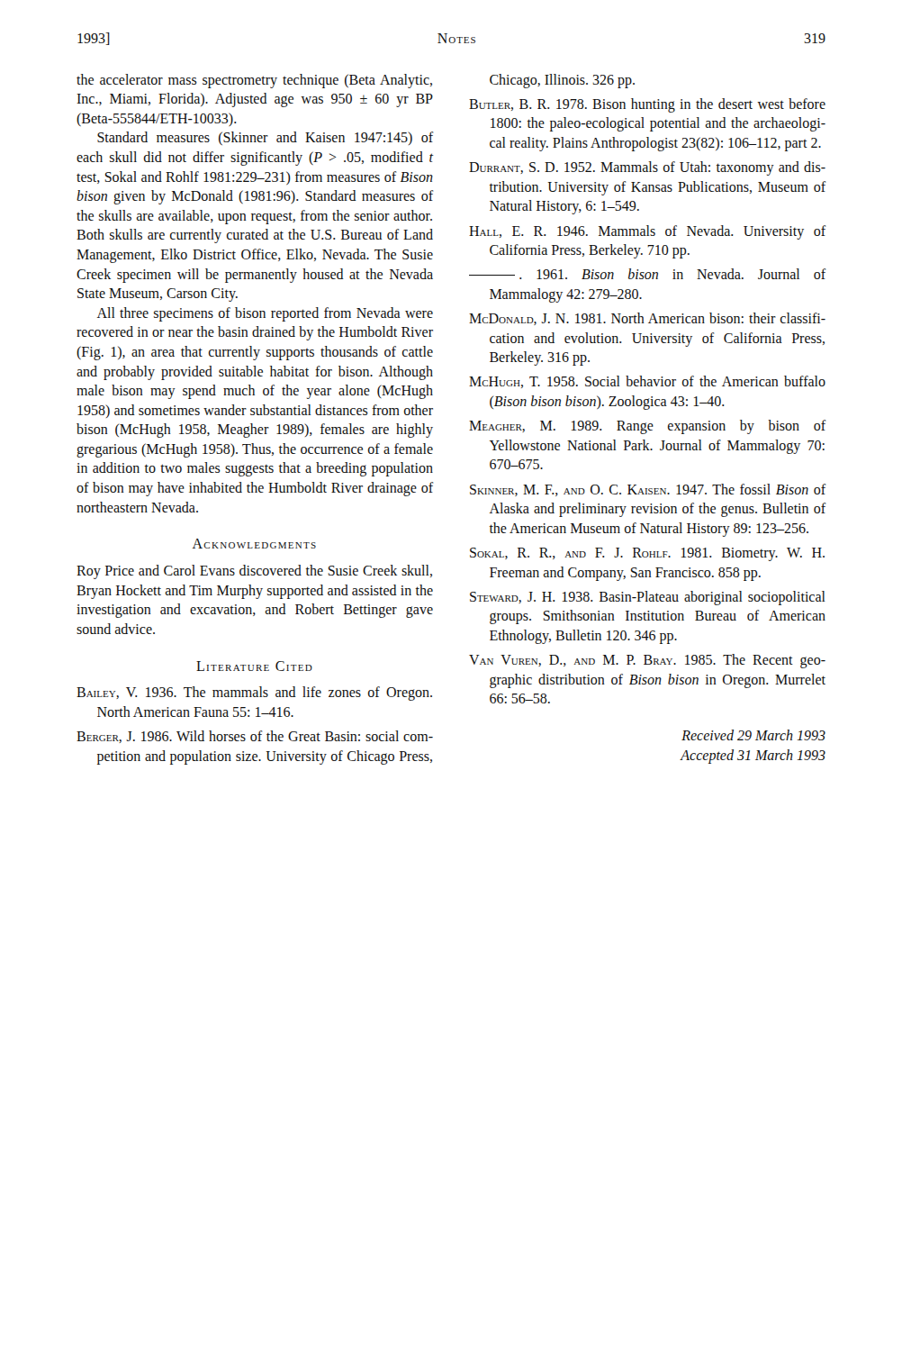1993] Notes 319
the accelerator mass spectrometry technique (Beta Analytic, Inc., Miami, Florida). Adjusted age was 950 ± 60 yr BP (Beta-555844/ETH-10033).
Standard measures (Skinner and Kaisen 1947:145) of each skull did not differ significantly (P > .05, modified t test, Sokal and Rohlf 1981:229–231) from measures of Bison bison given by McDonald (1981:96). Standard measures of the skulls are available, upon request, from the senior author. Both skulls are currently curated at the U.S. Bureau of Land Management, Elko District Office, Elko, Nevada. The Susie Creek specimen will be permanently housed at the Nevada State Museum, Carson City.
All three specimens of bison reported from Nevada were recovered in or near the basin drained by the Humboldt River (Fig. 1), an area that currently supports thousands of cattle and probably provided suitable habitat for bison. Although male bison may spend much of the year alone (McHugh 1958) and sometimes wander substantial distances from other bison (McHugh 1958, Meagher 1989), females are highly gregarious (McHugh 1958). Thus, the occurrence of a female in addition to two males suggests that a breeding population of bison may have inhabited the Humboldt River drainage of northeastern Nevada.
Acknowledgments
Roy Price and Carol Evans discovered the Susie Creek skull, Bryan Hockett and Tim Murphy supported and assisted in the investigation and excavation, and Robert Bettinger gave sound advice.
Literature Cited
Bailey, V. 1936. The mammals and life zones of Oregon. North American Fauna 55: 1–416.
Berger, J. 1986. Wild horses of the Great Basin: social competition and population size. University of Chicago Press, Chicago, Illinois. 326 pp.
Butler, B. R. 1978. Bison hunting in the desert west before 1800: the paleo-ecological potential and the archaeological reality. Plains Anthropologist 23(82): 106–112, part 2.
Durrant, S. D. 1952. Mammals of Utah: taxonomy and distribution. University of Kansas Publications, Museum of Natural History, 6: 1–549.
Hall, E. R. 1946. Mammals of Nevada. University of California Press, Berkeley. 710 pp.
. 1961. Bison bison in Nevada. Journal of Mammalogy 42: 279–280.
McDonald, J. N. 1981. North American bison: their classification and evolution. University of California Press, Berkeley. 316 pp.
McHugh, T. 1958. Social behavior of the American buffalo (Bison bison bison). Zoologica 43: 1–40.
Meagher, M. 1989. Range expansion by bison of Yellowstone National Park. Journal of Mammalogy 70: 670–675.
Skinner, M. F., and O. C. Kaisen. 1947. The fossil Bison of Alaska and preliminary revision of the genus. Bulletin of the American Museum of Natural History 89: 123–256.
Sokal, R. R., and F. J. Rohlf. 1981. Biometry. W. H. Freeman and Company, San Francisco. 858 pp.
Steward, J. H. 1938. Basin-Plateau aboriginal sociopolitical groups. Smithsonian Institution Bureau of American Ethnology, Bulletin 120. 346 pp.
Van Vuren, D., and M. P. Bray. 1985. The Recent geographic distribution of Bison bison in Oregon. Murrelet 66: 56–58.
Received 29 March 1993
Accepted 31 March 1993